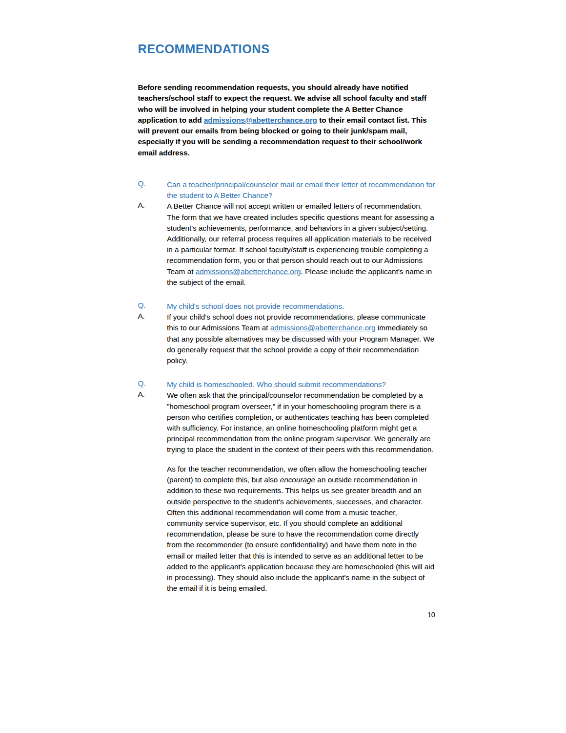RECOMMENDATIONS
Before sending recommendation requests, you should already have notified teachers/school staff to expect the request. We advise all school faculty and staff who will be involved in helping your student complete the A Better Chance application to add admissions@abetterchance.org to their email contact list. This will prevent our emails from being blocked or going to their junk/spam mail, especially if you will be sending a recommendation request to their school/work email address.
Q.
Can a teacher/principal/counselor mail or email their letter of recommendation for the student to A Better Chance?
A.
A Better Chance will not accept written or emailed letters of recommendation. The form that we have created includes specific questions meant for assessing a student's achievements, performance, and behaviors in a given subject/setting. Additionally, our referral process requires all application materials to be received in a particular format. If school faculty/staff is experiencing trouble completing a recommendation form, you or that person should reach out to our Admissions Team at admissions@abetterchance.org. Please include the applicant's name in the subject of the email.
Q.
My child's school does not provide recommendations.
A.
If your child's school does not provide recommendations, please communicate this to our Admissions Team at admissions@abetterchance.org immediately so that any possible alternatives may be discussed with your Program Manager. We do generally request that the school provide a copy of their recommendation policy.
Q.
My child is homeschooled. Who should submit recommendations?
A.
We often ask that the principal/counselor recommendation be completed by a "homeschool program overseer," if in your homeschooling program there is a person who certifies completion, or authenticates teaching has been completed with sufficiency. For instance, an online homeschooling platform might get a principal recommendation from the online program supervisor. We generally are trying to place the student in the context of their peers with this recommendation.
As for the teacher recommendation, we often allow the homeschooling teacher (parent) to complete this, but also encourage an outside recommendation in addition to these two requirements. This helps us see greater breadth and an outside perspective to the student's achievements, successes, and character. Often this additional recommendation will come from a music teacher, community service supervisor, etc. If you should complete an additional recommendation, please be sure to have the recommendation come directly from the recommender (to ensure confidentiality) and have them note in the email or mailed letter that this is intended to serve as an additional letter to be added to the applicant's application because they are homeschooled (this will aid in processing). They should also include the applicant's name in the subject of the email if it is being emailed.
10